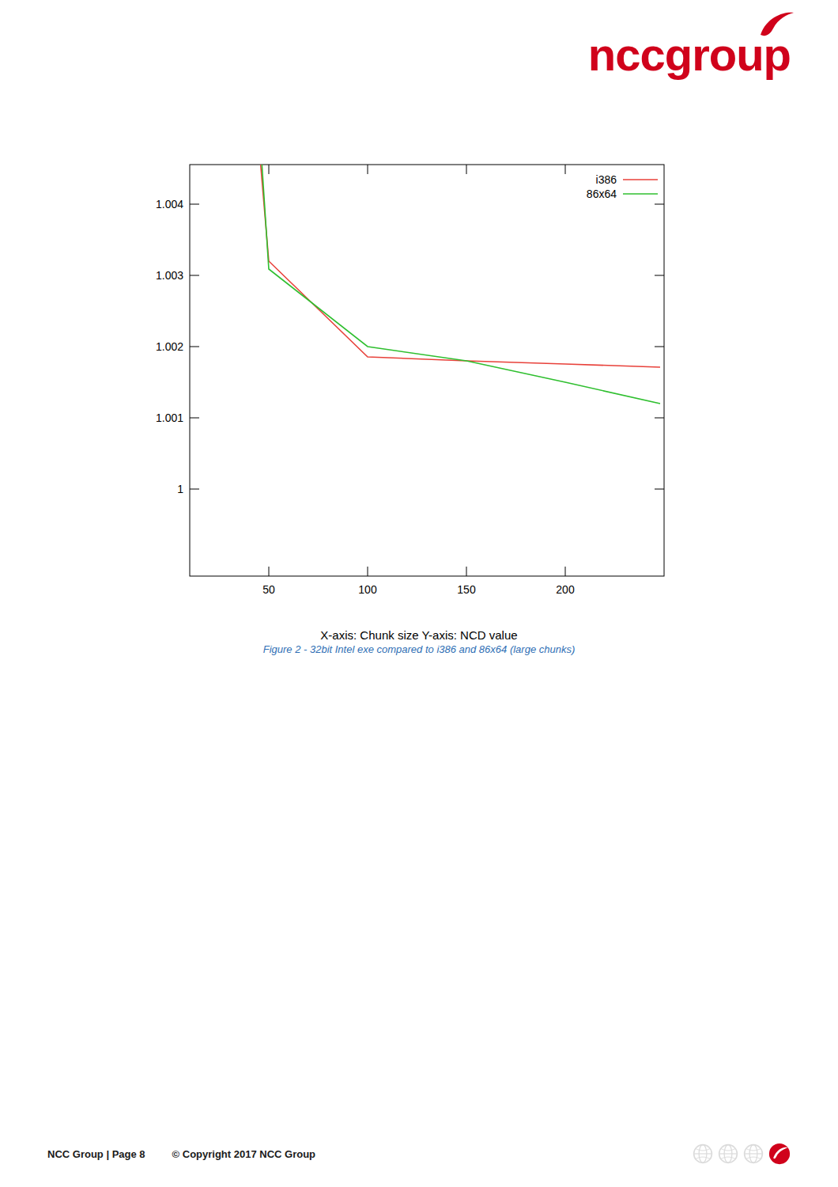nccgroup
1.004 1.003 1.002 1.001 1 50 100 150 200 i386 86x64
X-axis: Chunk size Y-axis: NCD value
Figure 2 - 32bit Intel exe compared to i386 and 86x64 (large chunks)
NCC Group | Page 8 © Copyright 2017 NCC Group